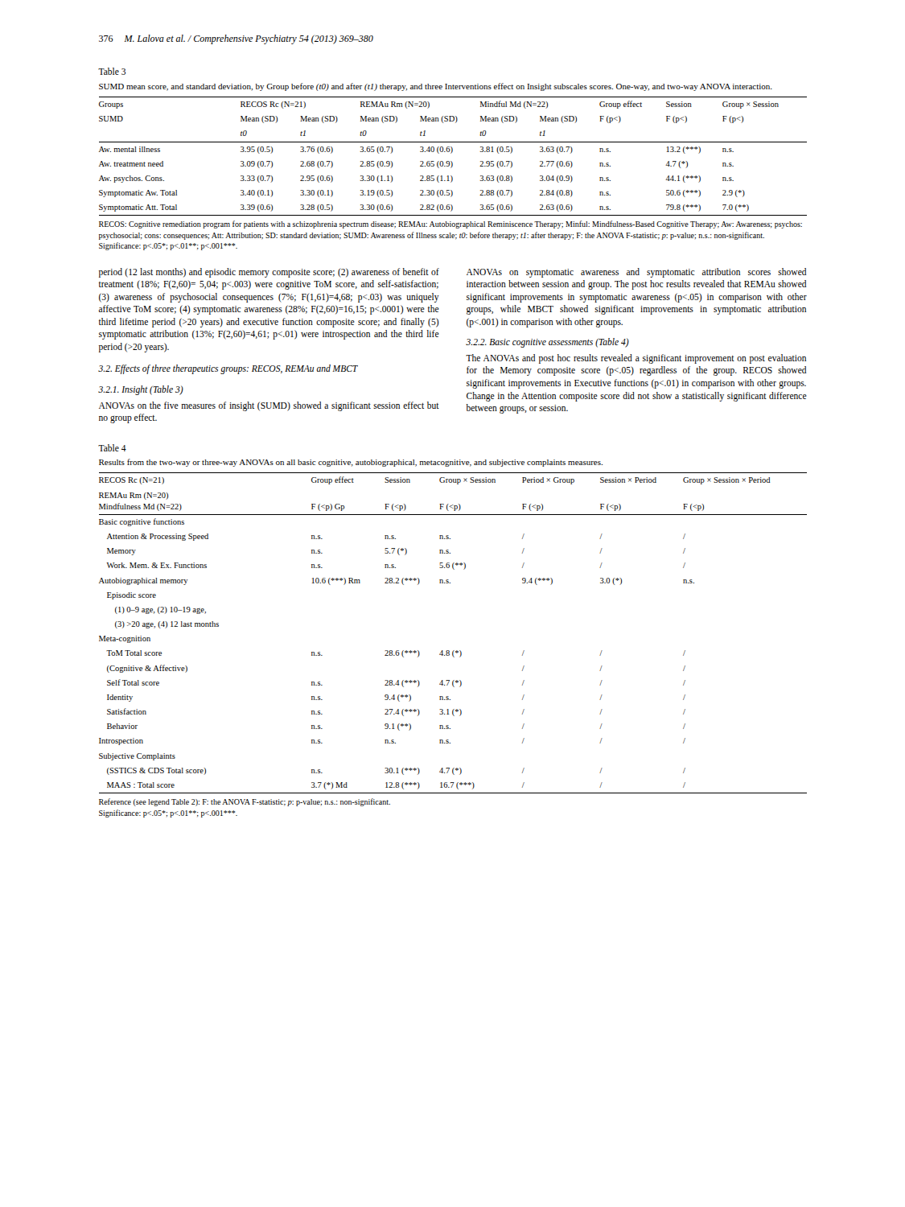376 M. Lalova et al. / Comprehensive Psychiatry 54 (2013) 369–380
Table 3
SUMD mean score, and standard deviation, by Group before (t0) and after (t1) therapy, and three Interventions effect on Insight subscales scores. One-way, and two-way ANOVA interaction.
| Groups | RECOS Rc (N=21) | REMAu Rm (N=20) | Mindful Md (N=22) | Group effect | Session | Group × Session |
| --- | --- | --- | --- | --- | --- | --- |
| SUMD | Mean (SD) | Mean (SD) | Mean (SD) | Mean (SD) | Mean (SD) | Mean (SD) | F (p<) | F (p<) | F (p<) |
| | t0 | t1 | t0 | t1 | t0 | t1 | | | |
| Aw. mental illness | 3.95 (0.5) | 3.76 (0.6) | 3.65 (0.7) | 3.40 (0.6) | 3.81 (0.5) | 3.63 (0.7) | n.s. | 13.2 (***) | n.s. |
| Aw. treatment need | 3.09 (0.7) | 2.68 (0.7) | 2.85 (0.9) | 2.65 (0.9) | 2.95 (0.7) | 2.77 (0.6) | n.s. | 4.7 (*) | n.s. |
| Aw. psychos. Cons. | 3.33 (0.7) | 2.95 (0.6) | 3.30 (1.1) | 2.85 (1.1) | 3.63 (0.8) | 3.04 (0.9) | n.s. | 44.1 (***) | n.s. |
| Symptomatic Aw. Total | 3.40 (0.1) | 3.30 (0.1) | 3.19 (0.5) | 2.30 (0.5) | 2.88 (0.7) | 2.84 (0.8) | n.s. | 50.6 (***) | 2.9 (*) |
| Symptomatic Att. Total | 3.39 (0.6) | 3.28 (0.5) | 3.30 (0.6) | 2.82 (0.6) | 3.65 (0.6) | 2.63 (0.6) | n.s. | 79.8 (***) | 7.0 (**) |
RECOS: Cognitive remediation program for patients with a schizophrenia spectrum disease; REMAu: Autobiographical Reminiscence Therapy; Minful: Mindfulness-Based Cognitive Therapy; Aw: Awareness; psychos: psychosocial; cons: consequences; Att: Attribution; SD: standard deviation; SUMD: Awareness of Illness scale; t0: before therapy; t1: after therapy; F: the ANOVA F-statistic; p: p-value; n.s.: non-significant.
Significance: p<.05*; p<.01**; p<.001***.
period (12 last months) and episodic memory composite score; (2) awareness of benefit of treatment (18%; F(2,60)= 5,04; p<.003) were cognitive ToM score, and self-satisfaction; (3) awareness of psychosocial consequences (7%; F(1,61)=4,68; p<.03) was uniquely affective ToM score; (4) symptomatic awareness (28%; F(2,60)=16,15; p<.0001) were the third lifetime period (>20 years) and executive function composite score; and finally (5) symptomatic attribution (13%; F(2,60)=4,61; p<.01) were introspection and the third life period (>20 years).
3.2. Effects of three therapeutics groups: RECOS, REMAu and MBCT
3.2.1. Insight (Table 3)
ANOVAs on the five measures of insight (SUMD) showed a significant session effect but no group effect.
ANOVAs on symptomatic awareness and symptomatic attribution scores showed interaction between session and group. The post hoc results revealed that REMAu showed significant improvements in symptomatic awareness (p<.05) in comparison with other groups, while MBCT showed significant improvements in symptomatic attribution (p<.001) in comparison with other groups.
3.2.2. Basic cognitive assessments (Table 4)
The ANOVAs and post hoc results revealed a significant improvement on post evaluation for the Memory composite score (p<.05) regardless of the group. RECOS showed significant improvements in Executive functions (p<.01) in comparison with other groups. Change in the Attention composite score did not show a statistically significant difference between groups, or session.
Table 4
Results from the two-way or three-way ANOVAs on all basic cognitive, autobiographical, metacognitive, and subjective complaints measures.
| RECOS Rc (N=21) | Group effect | Session | Group × Session | Period × Group | Session × Period | Group × Session × Period |
| --- | --- | --- | --- | --- | --- | --- |
| REMAu Rm (N=20) Mindfulness Md (N=22) | F (<p) Gp | F (<p) | F (<p) | F (<p) | F (<p) | F (<p) |
| Basic cognitive functions | | | | | | |
| Attention & Processing Speed | n.s. | n.s. | n.s. | / | / | / |
| Memory | n.s. | 5.7 (*) | n.s. | / | / | / |
| Work. Mem. & Ex. Functions | n.s. | n.s. | 5.6 (**) | / | / | / |
| Autobiographical memory | 10.6 (***) Rm | 28.2 (***) | n.s. | 9.4 (***) | 3.0 (*) | n.s. |
| Episodic score | | | | | | |
| (1) 0–9 age, (2) 10–19 age, | | | | | | |
| (3) >20 age, (4) 12 last months | | | | | | |
| Meta-cognition | | | | | | |
| ToM Total score | n.s. | 28.6 (***) | 4.8 (*) | / | / | / |
| (Cognitive & Affective) | | | | / | / | / |
| Self Total score | n.s. | 28.4 (***) | 4.7 (*) | / | / | / |
| Identity | n.s. | 9.4 (**) | n.s. | / | / | / |
| Satisfaction | n.s. | 27.4 (***) | 3.1 (*) | / | / | / |
| Behavior | n.s. | 9.1 (**) | n.s. | / | / | / |
| Introspection | n.s. | n.s. | n.s. | / | / | / |
| Subjective Complaints | | | | | | |
| (SSTICS & CDS Total score) | n.s. | 30.1 (***) | 4.7 (*) | / | / | / |
| MAAS : Total score | 3.7 (*) Md | 12.8 (***) | 16.7 (***) | / | / | / |
Reference (see legend Table 2): F: the ANOVA F-statistic; p: p-value; n.s.: non-significant.
Significance: p<.05*; p<.01**; p<.001***.